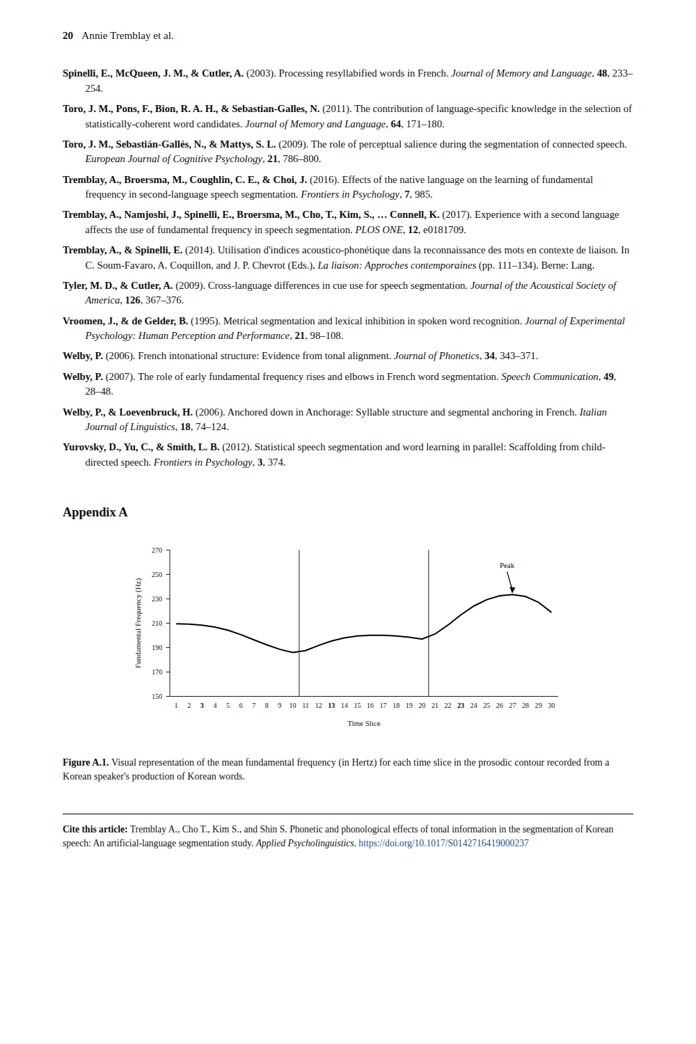20 Annie Tremblay et al.
Spinelli, E., McQueen, J. M., & Cutler, A. (2003). Processing resyllabified words in French. Journal of Memory and Language, 48, 233–254.
Toro, J. M., Pons, F., Bion, R. A. H., & Sebastian-Galles, N. (2011). The contribution of language-specific knowledge in the selection of statistically-coherent word candidates. Journal of Memory and Language, 64, 171–180.
Toro, J. M., Sebastián-Gallés, N., & Mattys, S. L. (2009). The role of perceptual salience during the segmentation of connected speech. European Journal of Cognitive Psychology, 21, 786–800.
Tremblay, A., Broersma, M., Coughlin, C. E., & Choi, J. (2016). Effects of the native language on the learning of fundamental frequency in second-language speech segmentation. Frontiers in Psychology, 7, 985.
Tremblay, A., Namjoshi, J., Spinelli, E., Broersma, M., Cho, T., Kim, S., … Connell, K. (2017). Experience with a second language affects the use of fundamental frequency in speech segmentation. PLOS ONE, 12, e0181709.
Tremblay, A., & Spinelli, E. (2014). Utilisation d'indices acoustico-phonétique dans la reconnaissance des mots en contexte de liaison. In C. Soum-Favaro, A. Coquillon, and J. P. Chevrot (Eds.), La liaison: Approches contemporaines (pp. 111–134). Berne: Lang.
Tyler, M. D., & Cutler, A. (2009). Cross-language differences in cue use for speech segmentation. Journal of the Acoustical Society of America, 126, 367–376.
Vroomen, J., & de Gelder, B. (1995). Metrical segmentation and lexical inhibition in spoken word recognition. Journal of Experimental Psychology: Human Perception and Performance, 21, 98–108.
Welby, P. (2006). French intonational structure: Evidence from tonal alignment. Journal of Phonetics, 34, 343–371.
Welby, P. (2007). The role of early fundamental frequency rises and elbows in French word segmentation. Speech Communication, 49, 28–48.
Welby, P., & Loevenbruck, H. (2006). Anchored down in Anchorage: Syllable structure and segmental anchoring in French. Italian Journal of Linguistics, 18, 74–124.
Yurovsky, D., Yu, C., & Smith, L. B. (2012). Statistical speech segmentation and word learning in parallel: Scaffolding from child-directed speech. Frontiers in Psychology, 3, 374.
Appendix A
150 170 190 210 230 250 270 Fundamental Frequency (Hz) Peak 1 2 3 4 5 6 7 8 9 10 11 12 13 14 15 16 17 18 19 20 21 22 23 24 25 26 27 28 29 30 Time Slice
Figure A.1. Visual representation of the mean fundamental frequency (in Hertz) for each time slice in the prosodic contour recorded from a Korean speaker's production of Korean words.
Cite this article: Tremblay A., Cho T., Kim S., and Shin S. Phonetic and phonological effects of tonal information in the segmentation of Korean speech: An artificial-language segmentation study. Applied Psycholinguistics. https://doi.org/10.1017/S0142716419000237